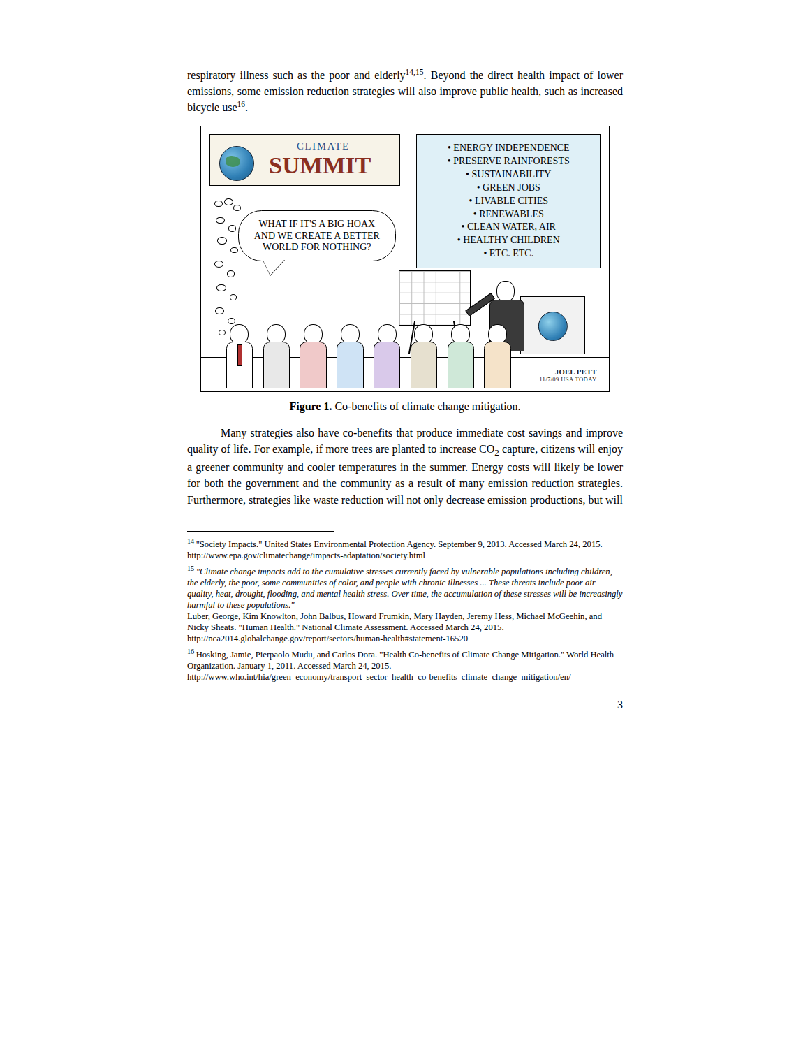respiratory illness such as the poor and elderly14,15. Beyond the direct health impact of lower emissions, some emission reduction strategies will also improve public health, such as increased bicycle use16.
CLIMATE
SUMMIT
WHAT IF IT'S A BIG HOAX AND WE CREATE A BETTER WORLD FOR NOTHING?
ENERGY INDEPENDENCE
PRESERVE RAINFORESTS
SUSTAINABILITY
GREEN JOBS
LIVABLE CITIES
RENEWABLES
CLEAN WATER, AIR
HEALTHY CHILDREN
ETC. ETC.
JOEL PETT
11/7/09 USA TODAY
Figure 1. Co-benefits of climate change mitigation.
Many strategies also have co-benefits that produce immediate cost savings and improve quality of life. For example, if more trees are planted to increase CO2 capture, citizens will enjoy a greener community and cooler temperatures in the summer. Energy costs will likely be lower for both the government and the community as a result of many emission reduction strategies. Furthermore, strategies like waste reduction will not only decrease emission productions, but will
14"Society Impacts." United States Environmental Protection Agency. September 9, 2013. Accessed March 24, 2015. http://www.epa.gov/climatechange/impacts-adaptation/society.html
15"Climate change impacts add to the cumulative stresses currently faced by vulnerable populations including children, the elderly, the poor, some communities of color, and people with chronic illnesses ... These threats include poor air quality, heat, drought, flooding, and mental health stress. Over time, the accumulation of these stresses will be increasingly harmful to these populations."
Luber, George, Kim Knowlton, John Balbus, Howard Frumkin, Mary Hayden, Jeremy Hess, Michael McGeehin, and Nicky Sheats. "Human Health." National Climate Assessment. Accessed March 24, 2015. http://nca2014.globalchange.gov/report/sectors/human-health#statement-16520
16 Hosking, Jamie, Pierpaolo Mudu, and Carlos Dora. "Health Co-benefits of Climate Change Mitigation." World Health Organization. January 1, 2011. Accessed March 24, 2015. http://www.who.int/hia/green_economy/transport_sector_health_co-benefits_climate_change_mitigation/en/
3